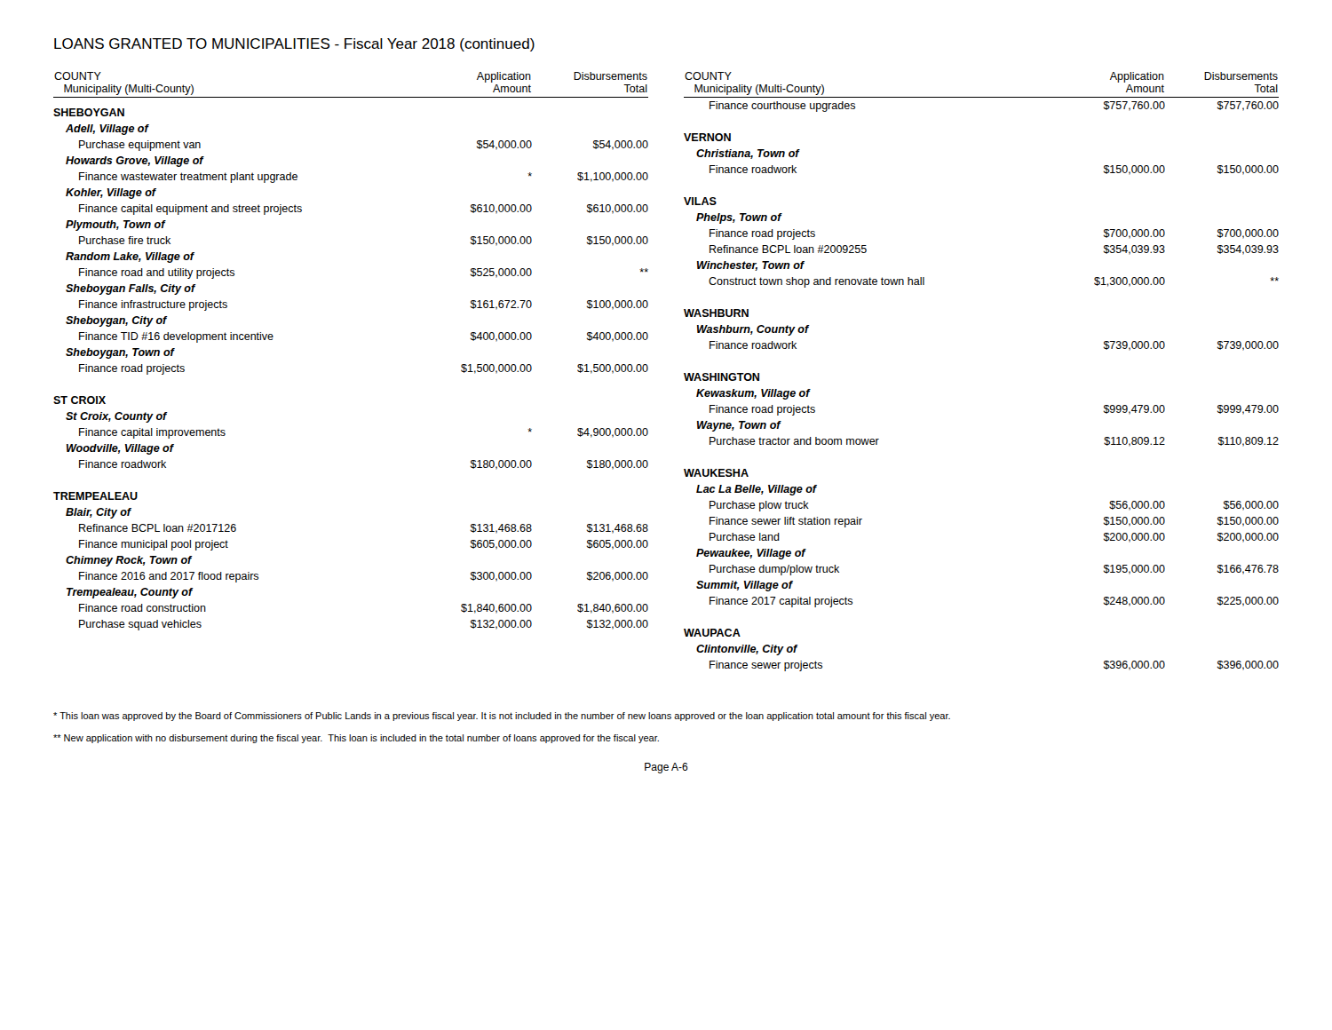LOANS GRANTED TO MUNICIPALITIES - Fiscal Year 2018 (continued)
| COUNTY Municipality (Multi-County) | Application Amount | Disbursements Total |
| --- | --- | --- |
| SHEBOYGAN | | |
| Adell, Village of | | |
| Purchase equipment van | $54,000.00 | $54,000.00 |
| Howards Grove, Village of | | |
| Finance wastewater treatment plant upgrade | * | $1,100,000.00 |
| Kohler, Village of | | |
| Finance capital equipment and street projects | $610,000.00 | $610,000.00 |
| Plymouth, Town of | | |
| Purchase fire truck | $150,000.00 | $150,000.00 |
| Random Lake, Village of | | |
| Finance road and utility projects | $525,000.00 | ** |
| Sheboygan Falls, City of | | |
| Finance infrastructure projects | $161,672.70 | $100,000.00 |
| Sheboygan, City of | | |
| Finance TID #16 development incentive | $400,000.00 | $400,000.00 |
| Sheboygan, Town of | | |
| Finance road projects | $1,500,000.00 | $1,500,000.00 |
| ST CROIX | | |
| St Croix, County of | | |
| Finance capital improvements | * | $4,900,000.00 |
| Woodville, Village of | | |
| Finance roadwork | $180,000.00 | $180,000.00 |
| TREMPEALEAU | | |
| Blair, City of | | |
| Refinance BCPL loan #2017126 | $131,468.68 | $131,468.68 |
| Finance municipal pool project | $605,000.00 | $605,000.00 |
| Chimney Rock, Town of | | |
| Finance 2016 and 2017 flood repairs | $300,000.00 | $206,000.00 |
| Trempealeau, County of | | |
| Finance road construction | $1,840,600.00 | $1,840,600.00 |
| Purchase squad vehicles | $132,000.00 | $132,000.00 |
| COUNTY Municipality (Multi-County) | Application Amount | Disbursements Total |
| --- | --- | --- |
| Finance courthouse upgrades | $757,760.00 | $757,760.00 |
| VERNON | | |
| Christiana, Town of | | |
| Finance roadwork | $150,000.00 | $150,000.00 |
| VILAS | | |
| Phelps, Town of | | |
| Finance road projects | $700,000.00 | $700,000.00 |
| Refinance BCPL loan #2009255 | $354,039.93 | $354,039.93 |
| Winchester, Town of | | |
| Construct town shop and renovate town hall | $1,300,000.00 | ** |
| WASHBURN | | |
| Washburn, County of | | |
| Finance roadwork | $739,000.00 | $739,000.00 |
| WASHINGTON | | |
| Kewaskum, Village of | | |
| Finance road projects | $999,479.00 | $999,479.00 |
| Wayne, Town of | | |
| Purchase tractor and boom mower | $110,809.12 | $110,809.12 |
| WAUKESHA | | |
| Lac La Belle, Village of | | |
| Purchase plow truck | $56,000.00 | $56,000.00 |
| Finance sewer lift station repair | $150,000.00 | $150,000.00 |
| Purchase land | $200,000.00 | $200,000.00 |
| Pewaukee, Village of | | |
| Purchase dump/plow truck | $195,000.00 | $166,476.78 |
| Summit, Village of | | |
| Finance 2017 capital projects | $248,000.00 | $225,000.00 |
| WAUPACA | | |
| Clintonville, City of | | |
| Finance sewer projects | $396,000.00 | $396,000.00 |
* This loan was approved by the Board of Commissioners of Public Lands in a previous fiscal year. It is not included in the number of new loans approved or the loan application total amount for this fiscal year.
** New application with no disbursement during the fiscal year. This loan is included in the total number of loans approved for the fiscal year.
Page A-6